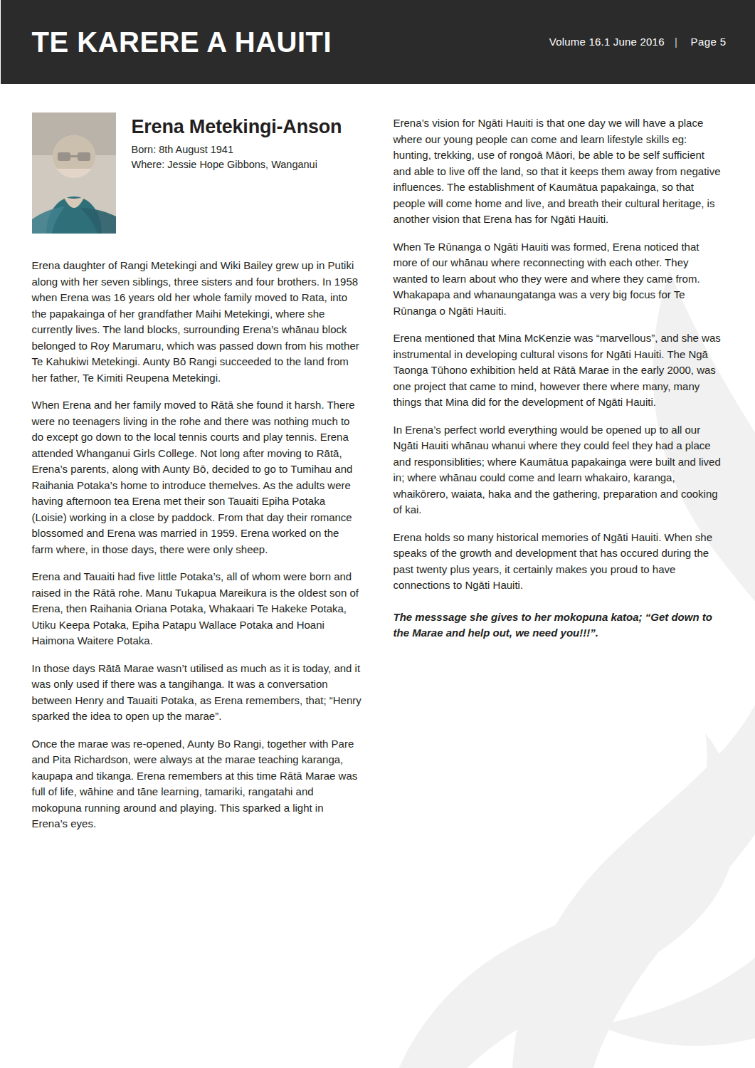Te Karere a Hauiti
Volume 16.1 June 2016 | Page 5
Erena Metekingi-Anson
Born: 8th August 1941
Where: Jessie Hope Gibbons, Wanganui
Erena daughter of Rangi Metekingi and Wiki Bailey grew up in Putiki along with her seven siblings, three sisters and four brothers. In 1958 when Erena was 16 years old her whole family moved to Rata, into the papakainga of her grandfather Maihi Metekingi, where she currently lives. The land blocks, surrounding Erena’s whānau block belonged to Roy Marumaru, which was passed down from his mother Te Kahukiwi Metekingi. Aunty Bō Rangi succeeded to the land from her father, Te Kimiti Reupena Metekingi.
When Erena and her family moved to Rātā she found it harsh. There were no teenagers living in the rohe and there was nothing much to do except go down to the local tennis courts and play tennis. Erena attended Whanganui Girls College. Not long after moving to Rātā, Erena’s parents, along with Aunty Bō, decided to go to Tumihau and Raihania Potaka’s home to introduce themelves. As the adults were having afternoon tea Erena met their son Tauaiti Epiha Potaka (Loisie) working in a close by paddock. From that day their romance blossomed and Erena was married in 1959. Erena worked on the farm where, in those days, there were only sheep.
Erena and Tauaiti had five little Potaka’s, all of whom were born and raised in the Rātā rohe. Manu Tukapua Mareikura is the oldest son of Erena, then Raihania Oriana Potaka, Whakaari Te Hakeke Potaka, Utiku Keepa Potaka, Epiha Patapu Wallace Potaka and Hoani Haimona Waitere Potaka.
In those days Rātā Marae wasn’t utilised as much as it is today, and it was only used if there was a tangihanga. It was a conversation between Henry and Tauaiti Potaka, as Erena remembers, that; “Henry sparked the idea to open up the marae”.
Once the marae was re-opened, Aunty Bo Rangi, together with Pare and Pita Richardson, were always at the marae teaching karanga, kaupapa and tikanga. Erena remembers at this time Rātā Marae was full of life, wāhine and tāne learning, tamariki, rangatahi and mokopuna running around and playing. This sparked a light in Erena’s eyes.
Erena’s vision for Ngāti Hauiti is that one day we will have a place where our young people can come and learn lifestyle skills eg: hunting, trekking, use of rongoā Māori, be able to be self sufficient and able to live off the land, so that it keeps them away from negative influences. The establishment of Kaumātua papakainga, so that people will come home and live, and breath their cultural heritage, is another vision that Erena has for Ngāti Hauiti.
When Te Rūnanga o Ngāti Hauiti was formed, Erena noticed that more of our whānau where reconnecting with each other. They wanted to learn about who they were and where they came from. Whakapapa and whanaungatanga was a very big focus for Te Rūnanga o Ngāti Hauiti.
Erena mentioned that Mina McKenzie was “marvellous”, and she was instrumental in developing cultural visons for Ngāti Hauiti. The Ngā Taonga Tūhono exhibition held at Rātā Marae in the early 2000, was one project that came to mind, however there where many, many things that Mina did for the development of Ngāti Hauiti.
In Erena’s perfect world everything would be opened up to all our Ngāti Hauiti whānau whanui where they could feel they had a place and responsiblities; where Kaumātua papakainga were built and lived in; where whānau could come and learn whakairo, karanga, whaikōrero, waiata, haka and the gathering, preparation and cooking of kai.
Erena holds so many historical memories of Ngāti Hauiti. When she speaks of the growth and development that has occured during the past twenty plus years, it certainly makes you proud to have connections to Ngāti Hauiti.
The messsage she gives to her mokopuna katoa; “Get down to the Marae and help out, we need you!!!”.